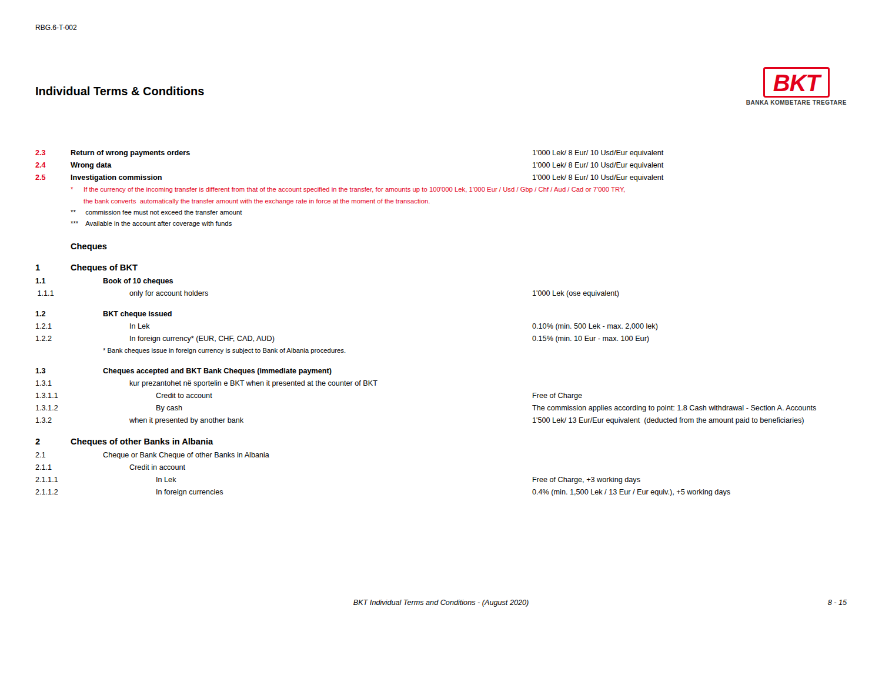RBG.6-T-002
Individual Terms & Conditions
BKT
BANKA KOMBETARE TREGTARE
| 2.3 | Return of wrong payments orders | 1'000 Lek/ 8 Eur/ 10 Usd/Eur equivalent |
| 2.4 | Wrong data | 1'000 Lek/ 8 Eur/ 10 Usd/Eur equivalent |
| 2.5 | Investigation commission | 1'000 Lek/ 8 Eur/ 10 Usd/Eur equivalent |
| | * If the currency of the incoming transfer is different from that of the account specified in the transfer, for amounts up to 100'000 Lek, 1'000 Eur / Usd / Gbp / Chf / Aud / Cad or 7'000 TRY, |
| | the bank converts automatically the transfer amount with the exchange rate in force at the moment of the transaction. |
| | ** commission fee must not exceed the transfer amount |
| | *** Available in the account after coverage with funds |
| | Cheques |
| 1 | Cheques of BKT | |
| 1.1 | Book of 10 cheques | |
| 1.1.1 | only for account holders | 1'000 Lek (ose equivalent) |
| 1.2 | BKT cheque issued | |
| 1.2.1 | In Lek | 0.10% (min. 500 Lek - max. 2,000 lek) |
| 1.2.2 | In foreign currency* (EUR, CHF, CAD, AUD) | 0.15% (min. 10 Eur - max. 100 Eur) |
| | * Bank cheques issue in foreign currency is subject to Bank of Albania procedures. |
| 1.3 | Cheques accepted and BKT Bank Cheques (immediate payment) | |
| 1.3.1 | kur prezantohet në sportelin e BKT when it presented at the counter of BKT | |
| 1.3.1.1 | Credit to account | Free of Charge |
| 1.3.1.2 | By cash | The commission applies according to point: 1.8 Cash withdrawal - Section A. Accounts |
| 1.3.2 | when it presented by another bank | 1'500 Lek/ 13 Eur/Eur equivalent (deducted from the amount paid to beneficiaries) |
| 2 | Cheques of other Banks in Albania | |
| 2.1 | Cheque or Bank Cheque of other Banks in Albania | |
| 2.1.1 | Credit in account | |
| 2.1.1.1 | In Lek | Free of Charge, +3 working days |
| 2.1.1.2 | In foreign currencies | 0.4% (min. 1,500 Lek / 13 Eur / Eur equiv.), +5 working days |
BKT Individual Terms and Conditions - (August 2020)
8 - 15